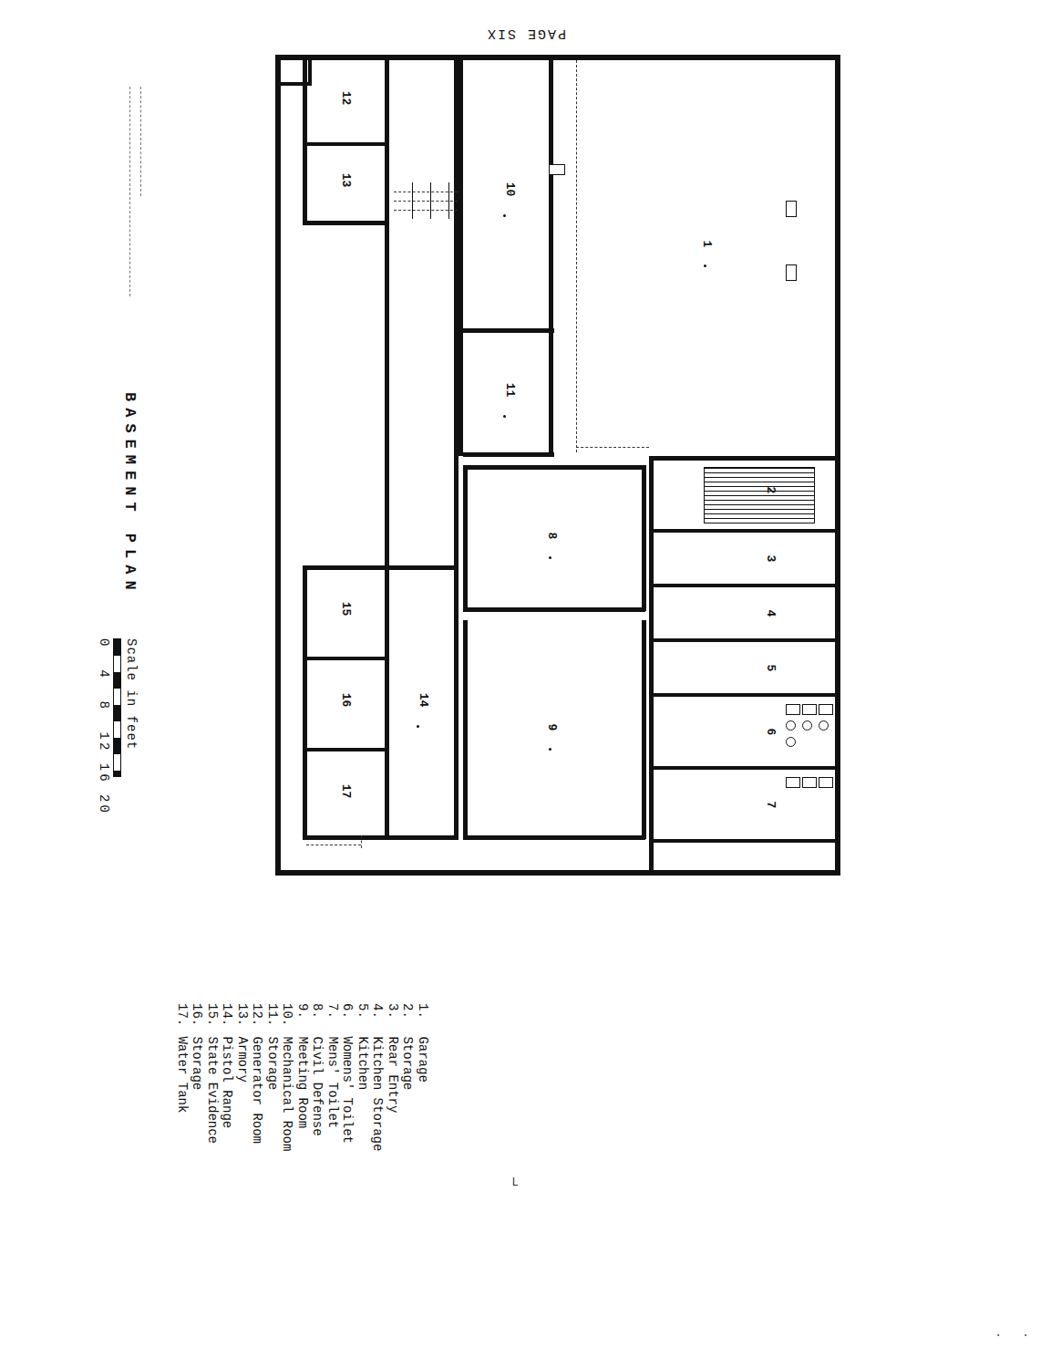PAGE SIX
BASEMENT PLAN
Scale in feet 0 4 8 12 16 20
1. Garage
2. Storage
3. Rear Entry
4. Kitchen Storage
5. Kitchen
6. Womens' Toilet
7. Mens' Toilet
8. Civil Defense
9. Meeting Room
10. Mechanical Room
11. Storage
12. Generator Room
13. Armory
14. Pistol Range
15. State Evidence
16. Storage
17. Water Tank
1
2
3
4
5
6
7
8
9
10
11
12
13
14
15
16
17
L
.
.